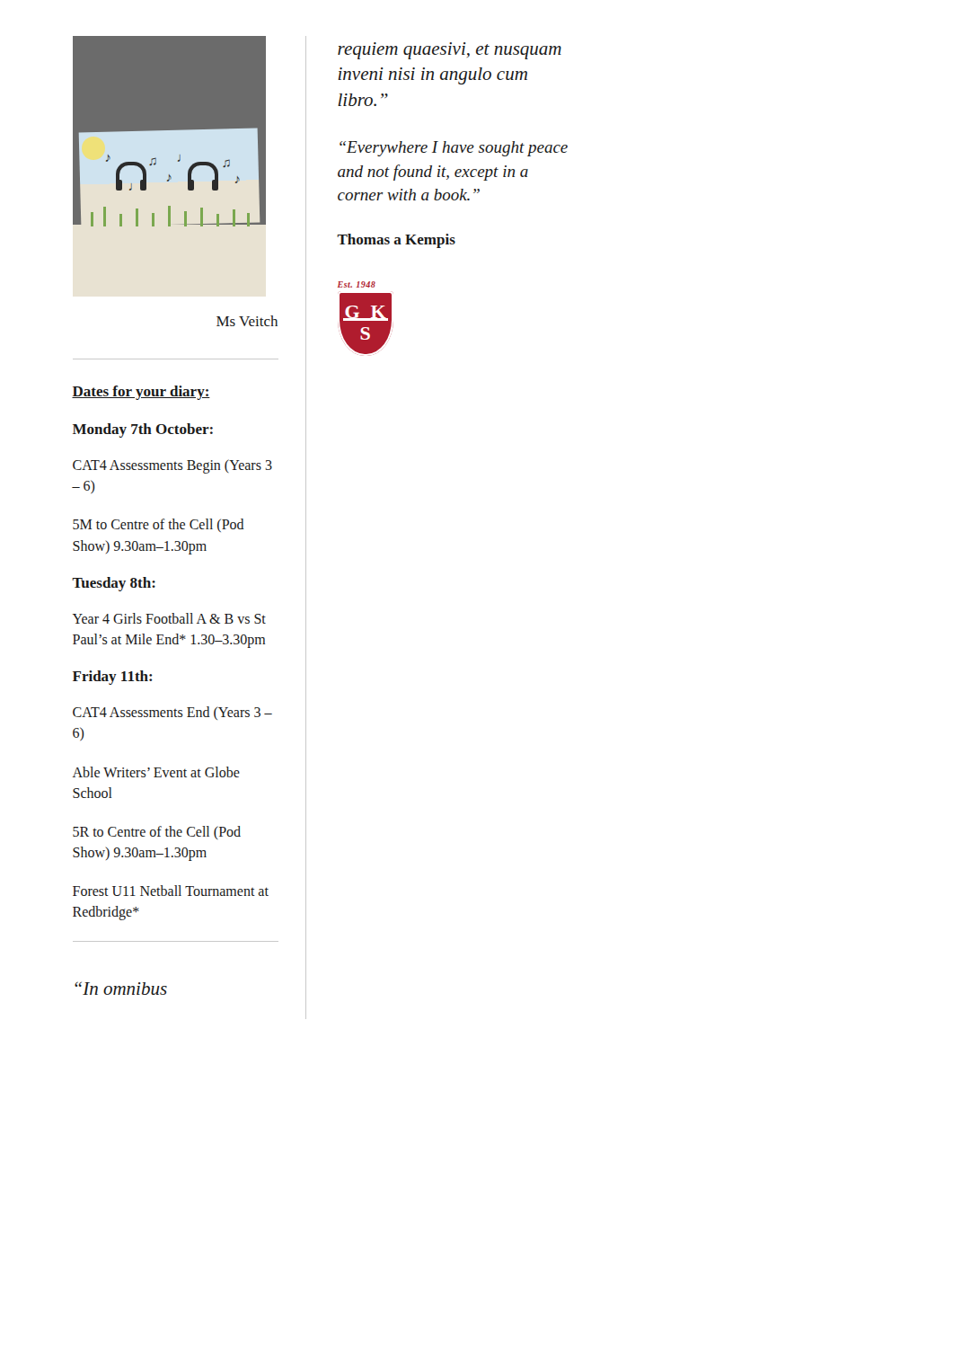♪
♫
♪
♩
♫
♪
♩
Ms Veitch
Dates for your diary:
Monday 7th October:
CAT4 Assessments Begin (Years 3 – 6)
5M to Centre of the Cell (Pod Show) 9.30am–1.30pm
Tuesday 8th:
Year 4 Girls Football A & B vs St Paul’s at Mile End* 1.30–3.30pm
Friday 11th:
CAT4 Assessments End (Years 3 – 6)
Able Writers’ Event at Globe School
5R to Centre of the Cell (Pod Show) 9.30am–1.30pm
Forest U11 Netball Tournament at Redbridge*
“In omnibus
requiem quaesivi, et nusquam inveni nisi in angulo cum libro.”
“Everywhere I have sought peace and not found it, except in a corner with a book.”
Thomas a Kempis
Est. 1948
G K
S